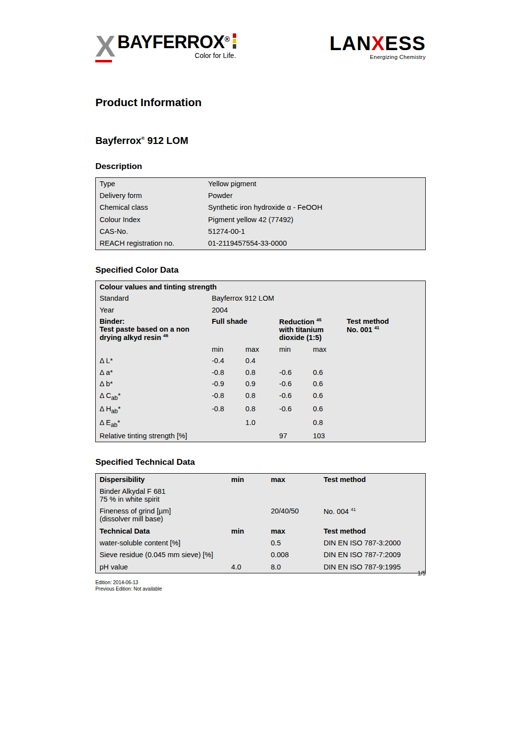X
BAYFERROX®
Color for Life.
LAN XESS
Energizing Chemistry
Product Information
Bayferrox® 912 LOM
Description
| Type | Yellow pigment |
| Delivery form | Powder |
| Chemical class | Synthetic iron hydroxide α - FeOOH |
| Colour Index | Pigment yellow 42 (77492) |
| CAS-No. | 51274-00-1 |
| REACH registration no. | 01-2119457554-33-0000 |
Specified Color Data
| Colour values and tinting strength |
| Standard | Bayferrox 912 LOM |
| Year | 2004 |
| Binder: Test paste based on a non drying alkyd resin 46 | Full shade | Reduction 45 with titanium dioxide (1:5) | Test method No. 001 41 |
| | min | max | min | max | |
| Δ L* | -0.4 | 0.4 | | | |
| Δ a* | -0.8 | 0.8 | -0.6 | 0.6 | |
| Δ b* | -0.9 | 0.9 | -0.6 | 0.6 | |
| Δ C ab * | -0.8 | 0.8 | -0.6 | 0.6 | |
| Δ H ab * | -0.8 | 0.8 | -0.6 | 0.6 | |
| Δ E ab * | | 1.0 | | 0.8 | |
| Relative tinting strength [%] | | | 97 | 103 | |
Specified Technical Data
| Dispersibility | min | max | Test method |
| Binder Alkydal F 681 75 % in white spirit | | | |
| Fineness of grind [µm] (dissolver mill base) | | 20/40/50 | No. 004 41 |
| Technical Data | min | max | Test method |
| water-soluble content [%] | | 0.5 | DIN EN ISO 787-3:2000 |
| Sieve residue (0.045 mm sieve) [%] | | 0.008 | DIN EN ISO 787-7:2009 |
| pH value | 4.0 | 8.0 | DIN EN ISO 787-9:1995 |
1/5
Edition: 2014-06-13
Previous Edition: Not available